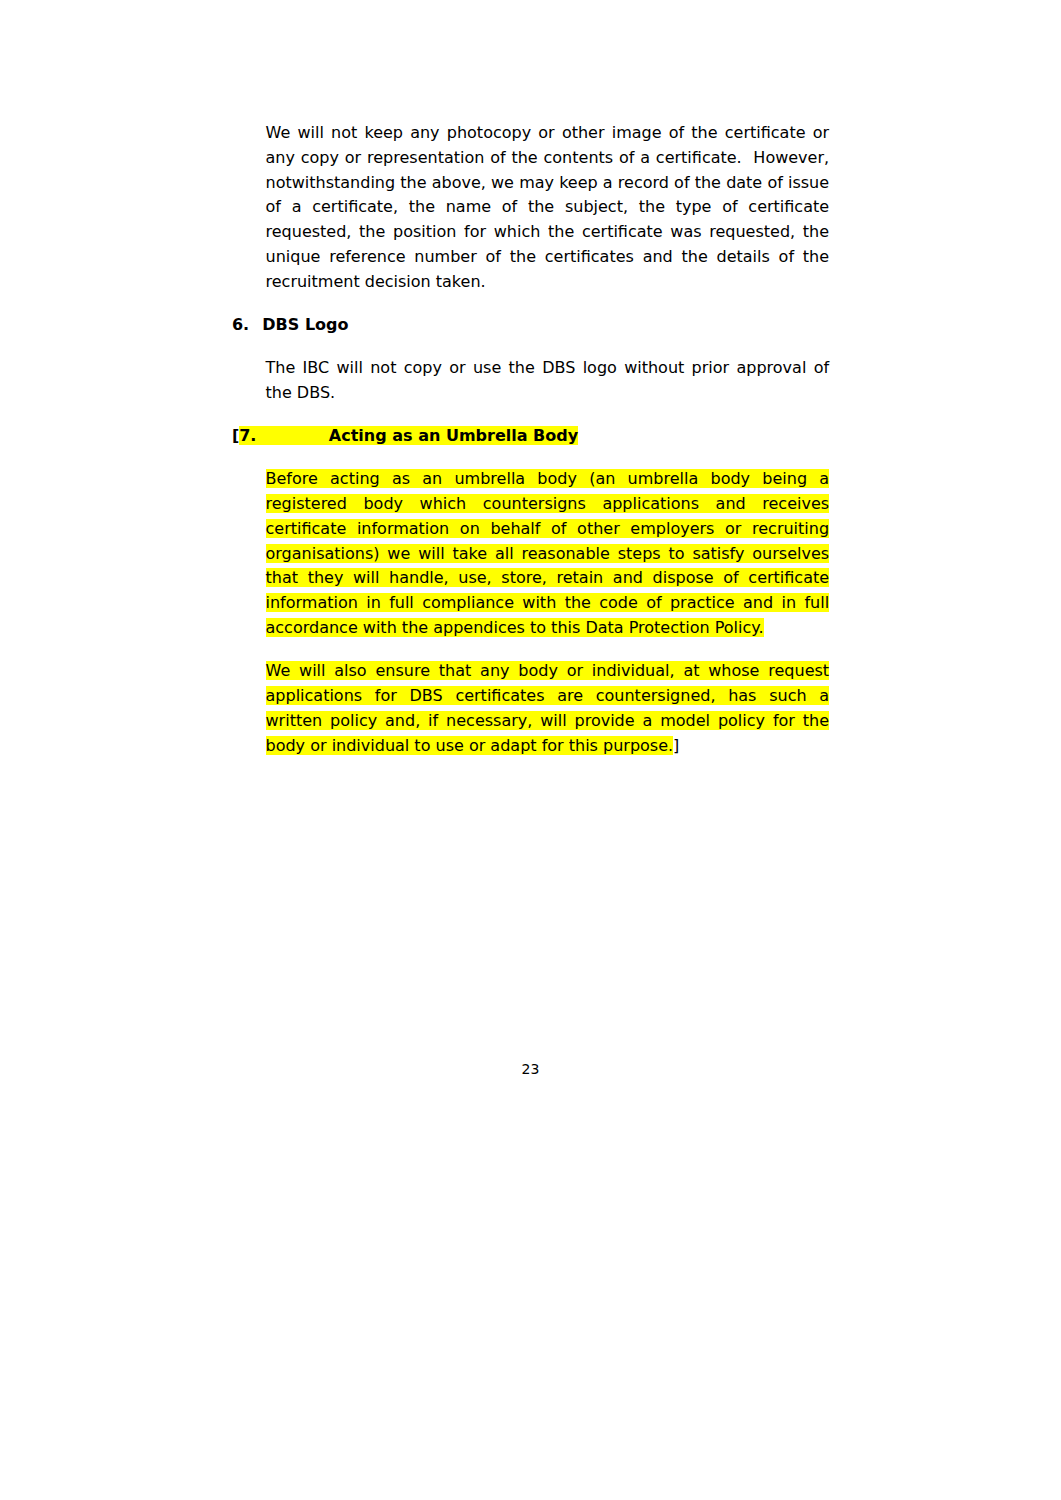We will not keep any photocopy or other image of the certificate or any copy or representation of the contents of a certificate. However, notwithstanding the above, we may keep a record of the date of issue of a certificate, the name of the subject, the type of certificate requested, the position for which the certificate was requested, the unique reference number of the certificates and the details of the recruitment decision taken.
6. DBS Logo
The IBC will not copy or use the DBS logo without prior approval of the DBS.
[7. Acting as an Umbrella Body
Before acting as an umbrella body (an umbrella body being a registered body which countersigns applications and receives certificate information on behalf of other employers or recruiting organisations) we will take all reasonable steps to satisfy ourselves that they will handle, use, store, retain and dispose of certificate information in full compliance with the code of practice and in full accordance with the appendices to this Data Protection Policy.
We will also ensure that any body or individual, at whose request applications for DBS certificates are countersigned, has such a written policy and, if necessary, will provide a model policy for the body or individual to use or adapt for this purpose.]
23